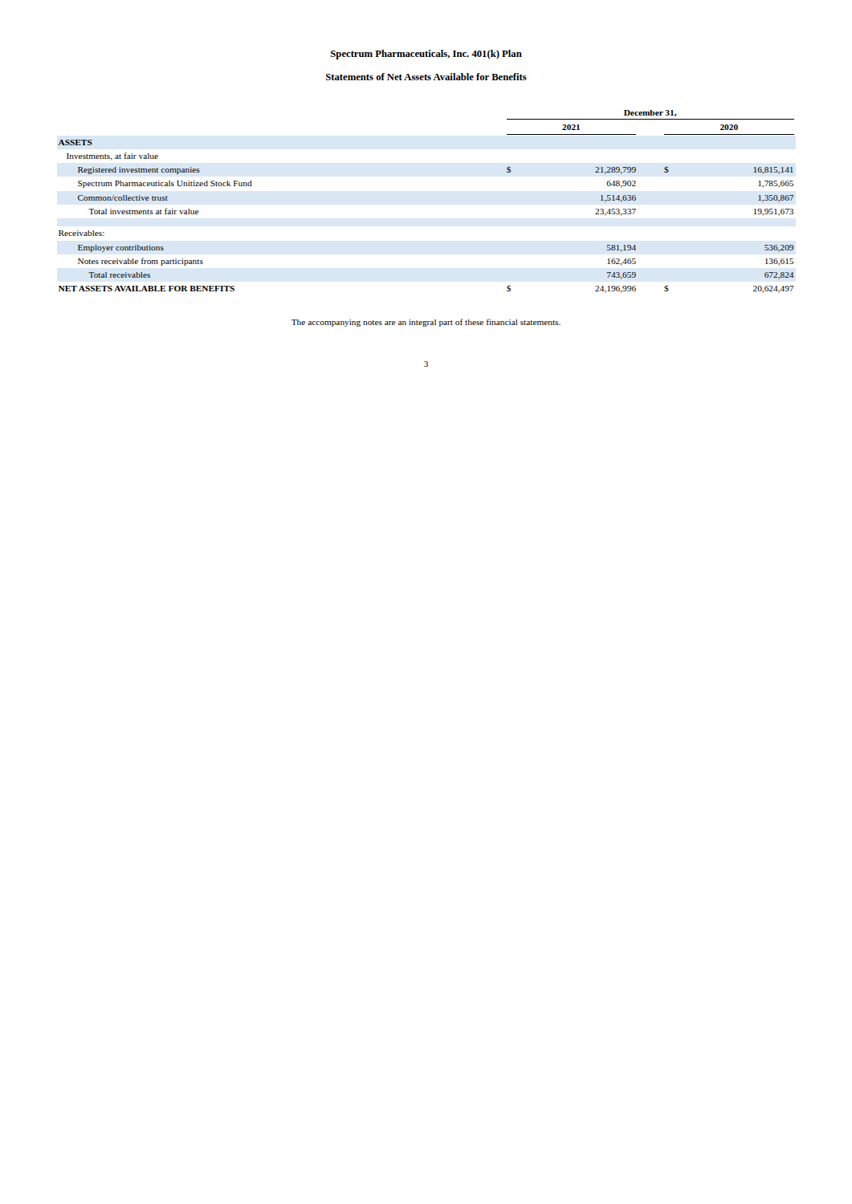Spectrum Pharmaceuticals, Inc. 401(k) Plan
Statements of Net Assets Available for Benefits
| | | December 31, |
| | | 2021 | | | 2020 |
| ASSETS | | | | | | | |
| Investments, at fair value | | | | | | | |
| Registered investment companies | | $ | 21,289,799 | | | $ | 16,815,141 |
| Spectrum Pharmaceuticals Unitized Stock Fund | | | 648,902 | | | | 1,785,665 |
| Common/collective trust | | | 1,514,636 | | | | 1,350,867 |
| Total investments at fair value | | | 23,453,337 | | | | 19,951,673 |
| Receivables: | | | | | | | |
| Employer contributions | | | 581,194 | | | | 536,209 |
| Notes receivable from participants | | | 162,465 | | | | 136,615 |
| Total receivables | | | 743,659 | | | | 672,824 |
| NET ASSETS AVAILABLE FOR BENEFITS | | $ | 24,196,996 | | | $ | 20,624,497 |
The accompanying notes are an integral part of these financial statements.
3